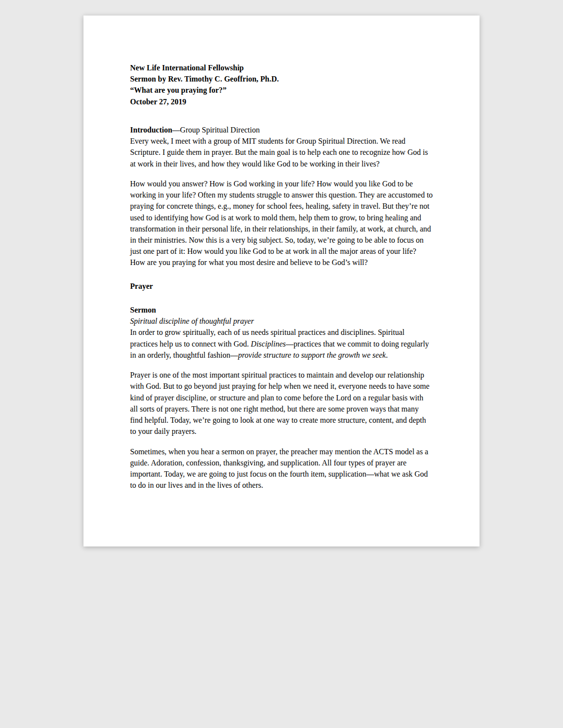New Life International Fellowship
Sermon by Rev. Timothy C. Geoffrion, Ph.D.
“What are you praying for?”
October 27, 2019
Introduction
—Group Spiritual Direction
Every week, I meet with a group of MIT students for Group Spiritual Direction. We read Scripture. I guide them in prayer. But the main goal is to help each one to recognize how God is at work in their lives, and how they would like God to be working in their lives?
How would you answer? How is God working in your life? How would you like God to be working in your life? Often my students struggle to answer this question. They are accustomed to praying for concrete things, e.g., money for school fees, healing, safety in travel. But they’re not used to identifying how God is at work to mold them, help them to grow, to bring healing and transformation in their personal life, in their relationships, in their family, at work, at church, and in their ministries. Now this is a very big subject. So, today, we’re going to be able to focus on just one part of it: How would you like God to be at work in all the major areas of your life? How are you praying for what you most desire and believe to be God’s will?
Prayer
Sermon
Spiritual discipline of thoughtful prayer
In order to grow spiritually, each of us needs spiritual practices and disciplines. Spiritual practices help us to connect with God. Disciplines—practices that we commit to doing regularly in an orderly, thoughtful fashion—provide structure to support the growth we seek.
Prayer is one of the most important spiritual practices to maintain and develop our relationship with God. But to go beyond just praying for help when we need it, everyone needs to have some kind of prayer discipline, or structure and plan to come before the Lord on a regular basis with all sorts of prayers. There is not one right method, but there are some proven ways that many find helpful. Today, we’re going to look at one way to create more structure, content, and depth to your daily prayers.
Sometimes, when you hear a sermon on prayer, the preacher may mention the ACTS model as a guide. Adoration, confession, thanksgiving, and supplication. All four types of prayer are important. Today, we are going to just focus on the fourth item, supplication—what we ask God to do in our lives and in the lives of others.